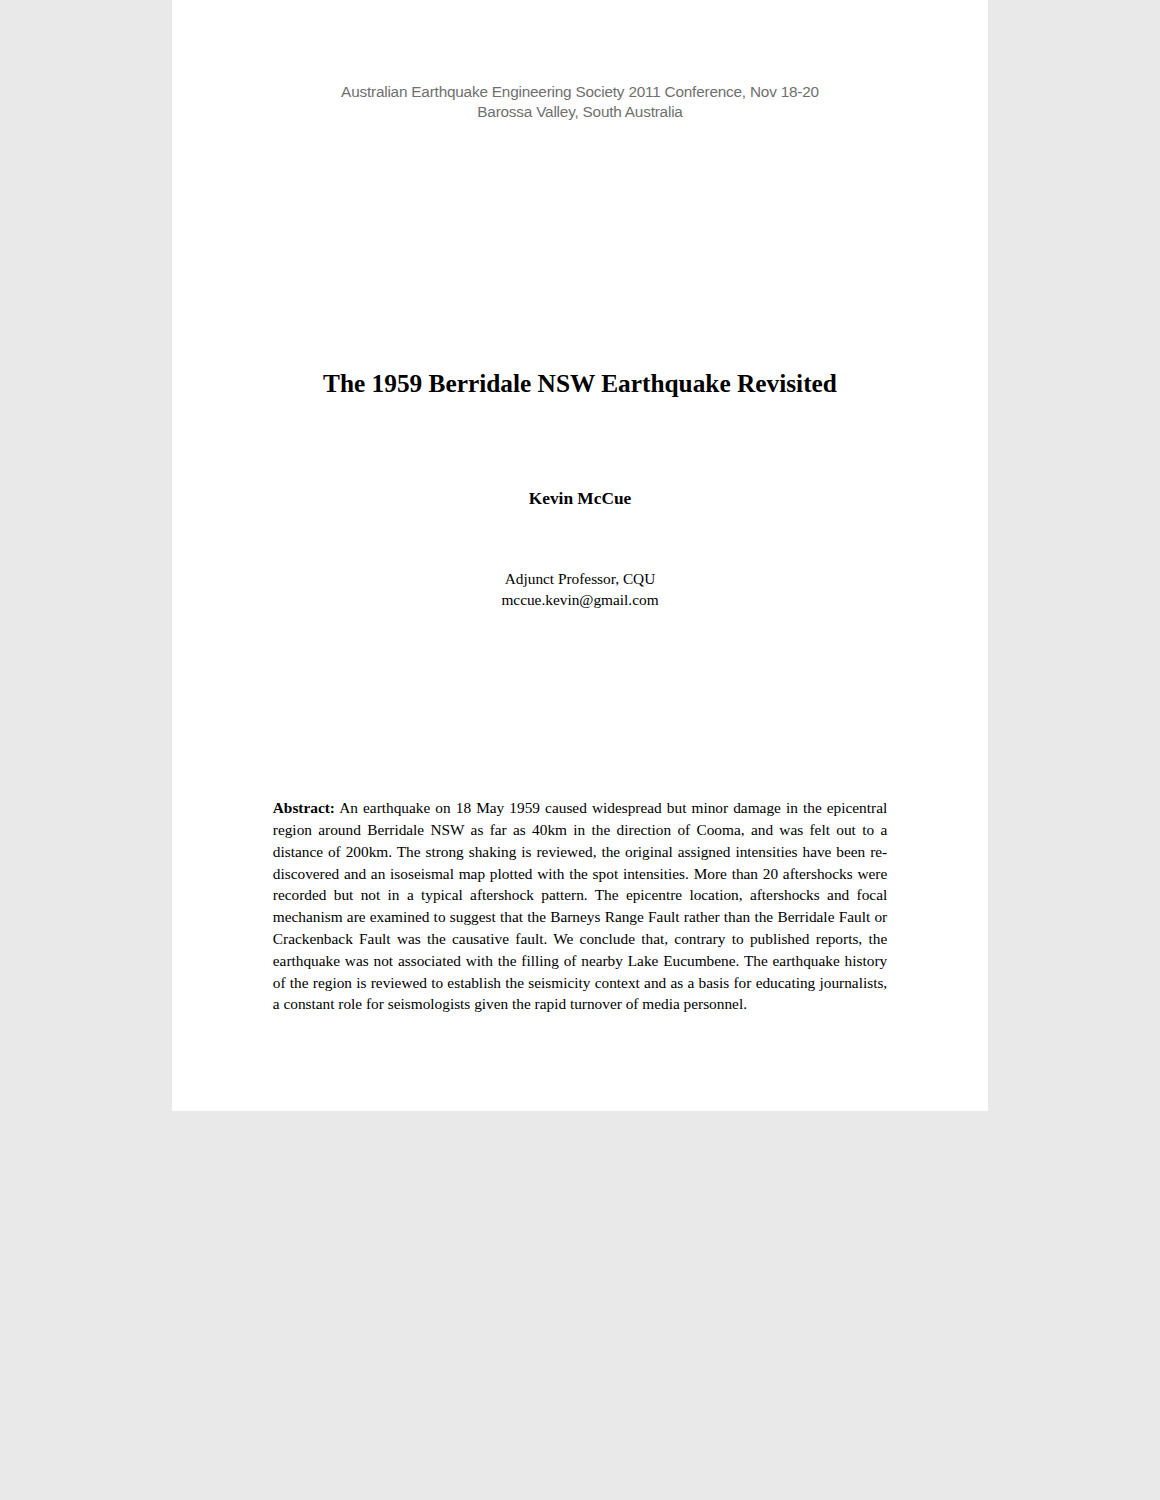Australian Earthquake Engineering Society 2011 Conference, Nov 18-20 Barossa Valley, South Australia
The 1959 Berridale NSW Earthquake Revisited
Kevin McCue
Adjunct Professor, CQU mccue.kevin@gmail.com
Abstract: An earthquake on 18 May 1959 caused widespread but minor damage in the epicentral region around Berridale NSW as far as 40km in the direction of Cooma, and was felt out to a distance of 200km. The strong shaking is reviewed, the original assigned intensities have been re-discovered and an isoseismal map plotted with the spot intensities. More than 20 aftershocks were recorded but not in a typical aftershock pattern. The epicentre location, aftershocks and focal mechanism are examined to suggest that the Barneys Range Fault rather than the Berridale Fault or Crackenback Fault was the causative fault. We conclude that, contrary to published reports, the earthquake was not associated with the filling of nearby Lake Eucumbene. The earthquake history of the region is reviewed to establish the seismicity context and as a basis for educating journalists, a constant role for seismologists given the rapid turnover of media personnel.